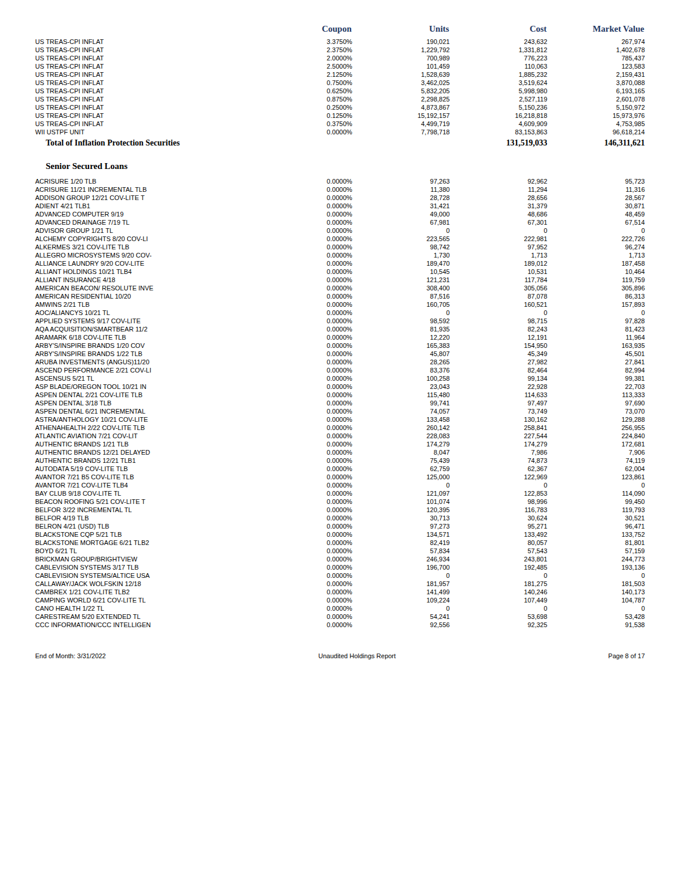| | Coupon | Units | Cost | Market Value |
| --- | --- | --- | --- | --- |
| US TREAS-CPI INFLAT | 3.3750% | 190,021 | 243,632 | 267,974 |
| US TREAS-CPI INFLAT | 2.3750% | 1,229,792 | 1,331,812 | 1,402,678 |
| US TREAS-CPI INFLAT | 2.0000% | 700,989 | 776,223 | 785,437 |
| US TREAS-CPI INFLAT | 2.5000% | 101,459 | 110,063 | 123,583 |
| US TREAS-CPI INFLAT | 2.1250% | 1,528,639 | 1,885,232 | 2,159,431 |
| US TREAS-CPI INFLAT | 0.7500% | 3,462,025 | 3,519,624 | 3,870,088 |
| US TREAS-CPI INFLAT | 0.6250% | 5,832,205 | 5,998,980 | 6,193,165 |
| US TREAS-CPI INFLAT | 0.8750% | 2,298,825 | 2,527,119 | 2,601,078 |
| US TREAS-CPI INFLAT | 0.2500% | 4,873,867 | 5,150,236 | 5,150,972 |
| US TREAS-CPI INFLAT | 0.1250% | 15,192,157 | 16,218,818 | 15,973,976 |
| US TREAS-CPI INFLAT | 0.3750% | 4,499,719 | 4,609,909 | 4,753,985 |
| WII USTPF UNIT | 0.0000% | 7,798,718 | 83,153,863 | 96,618,214 |
| Total of Inflation Protection Securities | | | 131,519,033 | 146,311,621 |
| Senior Secured Loans |
| ACRISURE 1/20 TLB | 0.0000% | 97,263 | 92,962 | 95,723 |
| ACRISURE 11/21 INCREMENTAL TLB | 0.0000% | 11,380 | 11,294 | 11,316 |
| ADDISON GROUP 12/21 COV-LITE T | 0.0000% | 28,728 | 28,656 | 28,567 |
| ADIENT 4/21 TLB1 | 0.0000% | 31,421 | 31,379 | 30,871 |
| ADVANCED COMPUTER 9/19 | 0.0000% | 49,000 | 48,686 | 48,459 |
| ADVANCED DRAINAGE 7/19 TL | 0.0000% | 67,981 | 67,301 | 67,514 |
| ADVISOR GROUP 1/21 TL | 0.0000% | 0 | 0 | 0 |
| ALCHEMY COPYRIGHTS 8/20 COV-LI | 0.0000% | 223,565 | 222,981 | 222,726 |
| ALKERMES 3/21 COV-LITE TLB | 0.0000% | 98,742 | 97,952 | 96,274 |
| ALLEGRO MICROSYSTEMS 9/20 COV- | 0.0000% | 1,730 | 1,713 | 1,713 |
| ALLIANCE LAUNDRY 9/20 COV-LITE | 0.0000% | 189,470 | 189,012 | 187,458 |
| ALLIANT HOLDINGS 10/21 TLB4 | 0.0000% | 10,545 | 10,531 | 10,464 |
| ALLIANT INSURANCE 4/18 | 0.0000% | 121,231 | 117,784 | 119,759 |
| AMERICAN BEACON/ RESOLUTE INVE | 0.0000% | 308,400 | 305,056 | 305,896 |
| AMERICAN RESIDENTIAL 10/20 | 0.0000% | 87,516 | 87,078 | 86,313 |
| AMWINS 2/21 TLB | 0.0000% | 160,705 | 160,521 | 157,893 |
| AOC/ALIANCYS 10/21 TL | 0.0000% | 0 | 0 | 0 |
| APPLIED SYSTEMS 9/17 COV-LITE | 0.0000% | 98,592 | 98,715 | 97,828 |
| AQA ACQUISITION/SMARTBEAR 11/2 | 0.0000% | 81,935 | 82,243 | 81,423 |
| ARAMARK 6/18 COV-LITE TLB | 0.0000% | 12,220 | 12,191 | 11,964 |
| ARBY'S/INSPIRE BRANDS 1/20 COV | 0.0000% | 165,383 | 154,950 | 163,935 |
| ARBY'S/INSPIRE BRANDS 1/22 TLB | 0.0000% | 45,807 | 45,349 | 45,501 |
| ARUBA INVESTMENTS (ANGUS)11/20 | 0.0000% | 28,265 | 27,982 | 27,841 |
| ASCEND PERFORMANCE 2/21 COV-LI | 0.0000% | 83,376 | 82,464 | 82,994 |
| ASCENSUS 5/21 TL | 0.0000% | 100,258 | 99,134 | 99,381 |
| ASP BLADE/OREGON TOOL 10/21 IN | 0.0000% | 23,043 | 22,928 | 22,703 |
| ASPEN DENTAL 2/21 COV-LITE TLB | 0.0000% | 115,480 | 114,633 | 113,333 |
| ASPEN DENTAL 3/18 TLB | 0.0000% | 99,741 | 97,497 | 97,690 |
| ASPEN DENTAL 6/21 INCREMENTAL | 0.0000% | 74,057 | 73,749 | 73,070 |
| ASTRA/ANTHOLOGY 10/21 COV-LITE | 0.0000% | 133,458 | 130,162 | 129,288 |
| ATHENAHEALTH 2/22 COV-LITE TLB | 0.0000% | 260,142 | 258,841 | 256,955 |
| ATLANTIC AVIATION 7/21 COV-LIT | 0.0000% | 228,083 | 227,544 | 224,840 |
| AUTHENTIC BRANDS 1/21 TLB | 0.0000% | 174,279 | 174,279 | 172,681 |
| AUTHENTIC BRANDS 12/21 DELAYED | 0.0000% | 8,047 | 7,986 | 7,906 |
| AUTHENTIC BRANDS 12/21 TLB1 | 0.0000% | 75,439 | 74,873 | 74,119 |
| AUTODATA 5/19 COV-LITE TLB | 0.0000% | 62,759 | 62,367 | 62,004 |
| AVANTOR 7/21 B5 COV-LITE TLB | 0.0000% | 125,000 | 122,969 | 123,861 |
| AVANTOR 7/21 COV-LITE TLB4 | 0.0000% | 0 | 0 | 0 |
| BAY CLUB 9/18 COV-LITE TL | 0.0000% | 121,097 | 122,853 | 114,090 |
| BEACON ROOFING 5/21 COV-LITE T | 0.0000% | 101,074 | 98,996 | 99,450 |
| BELFOR 3/22 INCREMENTAL TL | 0.0000% | 120,395 | 116,783 | 119,793 |
| BELFOR 4/19 TLB | 0.0000% | 30,713 | 30,624 | 30,521 |
| BELRON 4/21 (USD) TLB | 0.0000% | 97,273 | 95,271 | 96,471 |
| BLACKSTONE CQP 5/21 TLB | 0.0000% | 134,571 | 133,492 | 133,752 |
| BLACKSTONE MORTGAGE 6/21 TLB2 | 0.0000% | 82,419 | 80,057 | 81,801 |
| BOYD 6/21 TL | 0.0000% | 57,834 | 57,543 | 57,159 |
| BRICKMAN GROUP/BRIGHTVIEW | 0.0000% | 246,934 | 243,801 | 244,773 |
| CABLEVISION SYSTEMS 3/17 TLB | 0.0000% | 196,700 | 192,485 | 193,136 |
| CABLEVISION SYSTEMS/ALTICE USA | 0.0000% | 0 | 0 | 0 |
| CALLAWAY/JACK WOLFSKIN 12/18 | 0.0000% | 181,957 | 181,275 | 181,503 |
| CAMBREX 1/21 COV-LITE TLB2 | 0.0000% | 141,499 | 140,246 | 140,173 |
| CAMPING WORLD 6/21 COV-LITE TL | 0.0000% | 109,224 | 107,449 | 104,787 |
| CANO HEALTH 1/22 TL | 0.0000% | 0 | 0 | 0 |
| CARESTREAM 5/20 EXTENDED TL | 0.0000% | 54,241 | 53,698 | 53,428 |
| CCC INFORMATION/CCC INTELLIGEN | 0.0000% | 92,556 | 92,325 | 91,538 |
End of Month: 3/31/2022
Unaudited Holdings Report
Page 8 of 17